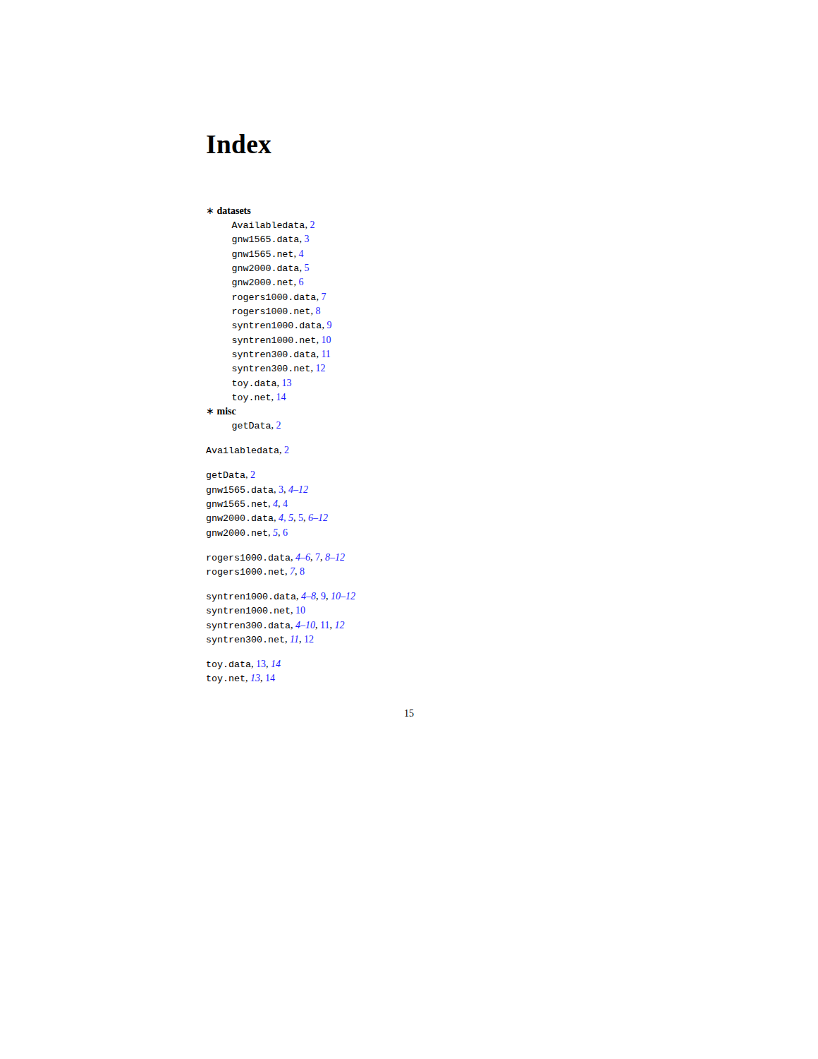Index
∗ datasets
Availabledata, 2
gnw1565.data, 3
gnw1565.net, 4
gnw2000.data, 5
gnw2000.net, 6
rogers1000.data, 7
rogers1000.net, 8
syntren1000.data, 9
syntren1000.net, 10
syntren300.data, 11
syntren300.net, 12
toy.data, 13
toy.net, 14
∗ misc
getData, 2
Availabledata, 2
getData, 2
gnw1565.data, 3, 4–12
gnw1565.net, 4, 4
gnw2000.data, 4, 5, 5, 6–12
gnw2000.net, 5, 6
rogers1000.data, 4–6, 7, 8–12
rogers1000.net, 7, 8
syntren1000.data, 4–8, 9, 10–12
syntren1000.net, 10
syntren300.data, 4–10, 11, 12
syntren300.net, 11, 12
toy.data, 13, 14
toy.net, 13, 14
15